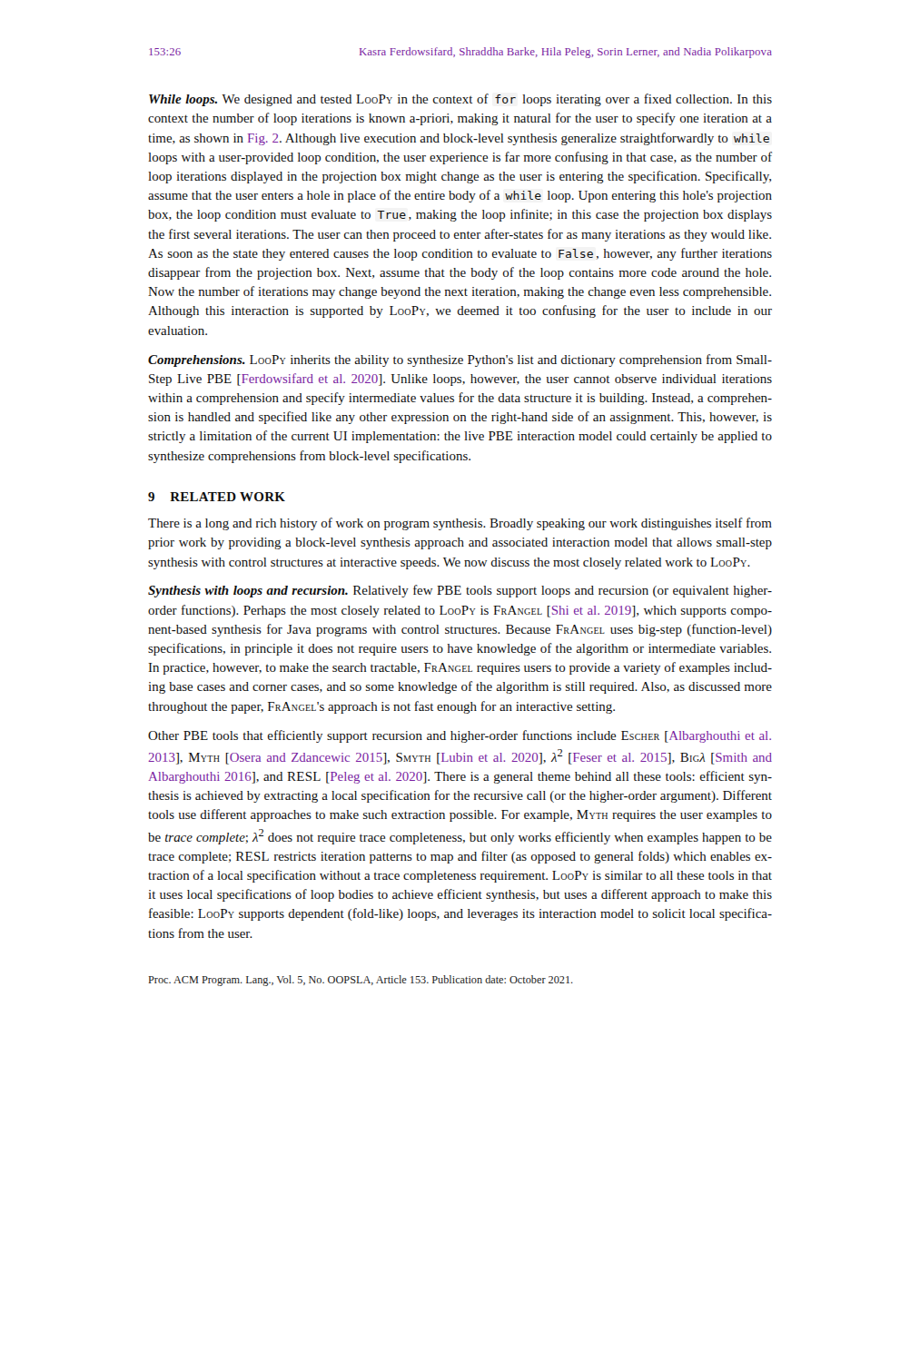153:26 Kasra Ferdowsifard, Shraddha Barke, Hila Peleg, Sorin Lerner, and Nadia Polikarpova
While loops. We designed and tested LooPy in the context of for loops iterating over a fixed collection. In this context the number of loop iterations is known a-priori, making it natural for the user to specify one iteration at a time, as shown in Fig. 2. Although live execution and block-level synthesis generalize straightforwardly to while loops with a user-provided loop condition, the user experience is far more confusing in that case, as the number of loop iterations displayed in the projection box might change as the user is entering the specification. Specifically, assume that the user enters a hole in place of the entire body of a while loop. Upon entering this hole's projection box, the loop condition must evaluate to True, making the loop infinite; in this case the projection box displays the first several iterations. The user can then proceed to enter after-states for as many iterations as they would like. As soon as the state they entered causes the loop condition to evaluate to False, however, any further iterations disappear from the projection box. Next, assume that the body of the loop contains more code around the hole. Now the number of iterations may change beyond the next iteration, making the change even less comprehensible. Although this interaction is supported by LooPy, we deemed it too confusing for the user to include in our evaluation.
Comprehensions. LooPy inherits the ability to synthesize Python's list and dictionary comprehension from Small-Step Live PBE [Ferdowsifard et al. 2020]. Unlike loops, however, the user cannot observe individual iterations within a comprehension and specify intermediate values for the data structure it is building. Instead, a comprehension is handled and specified like any other expression on the right-hand side of an assignment. This, however, is strictly a limitation of the current UI implementation: the live PBE interaction model could certainly be applied to synthesize comprehensions from block-level specifications.
9 RELATED WORK
There is a long and rich history of work on program synthesis. Broadly speaking our work distinguishes itself from prior work by providing a block-level synthesis approach and associated interaction model that allows small-step synthesis with control structures at interactive speeds. We now discuss the most closely related work to LooPy.
Synthesis with loops and recursion. Relatively few PBE tools support loops and recursion (or equivalent higher-order functions). Perhaps the most closely related to LooPy is FrAngel [Shi et al. 2019], which supports component-based synthesis for Java programs with control structures. Because FrAngel uses big-step (function-level) specifications, in principle it does not require users to have knowledge of the algorithm or intermediate variables. In practice, however, to make the search tractable, FrAngel requires users to provide a variety of examples including base cases and corner cases, and so some knowledge of the algorithm is still required. Also, as discussed more throughout the paper, FrAngel's approach is not fast enough for an interactive setting.
Other PBE tools that efficiently support recursion and higher-order functions include Escher [Albarghouthi et al. 2013], Myth [Osera and Zdancewic 2015], Smyth [Lubin et al. 2020], λ2 [Feser et al. 2015], Big λ [Smith and Albarghouthi 2016], and RESL [Peleg et al. 2020]. There is a general theme behind all these tools: efficient synthesis is achieved by extracting a local specification for the recursive call (or the higher-order argument). Different tools use different approaches to make such extraction possible. For example, Myth requires the user examples to be trace complete; λ2 does not require trace completeness, but only works efficiently when examples happen to be trace complete; RESL restricts iteration patterns to map and filter (as opposed to general folds) which enables extraction of a local specification without a trace completeness requirement. LooPy is similar to all these tools in that it uses local specifications of loop bodies to achieve efficient synthesis, but uses a different approach to make this feasible: LooPy supports dependent (fold-like) loops, and leverages its interaction model to solicit local specifications from the user.
Proc. ACM Program. Lang., Vol. 5, No. OOPSLA, Article 153. Publication date: October 2021.